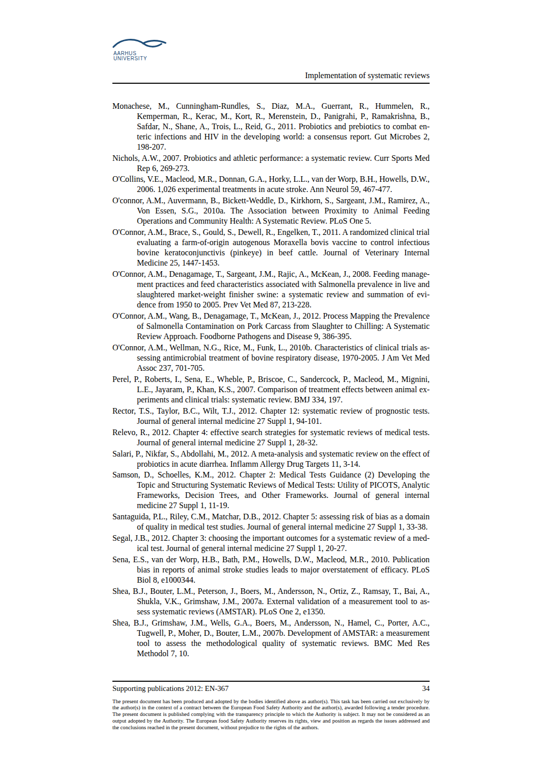AARHUS UNIVERSITY
Implementation of systematic reviews
Monachese, M., Cunningham-Rundles, S., Diaz, M.A., Guerrant, R., Hummelen, R., Kemperman, R., Kerac, M., Kort, R., Merenstein, D., Panigrahi, P., Ramakrishna, B., Safdar, N., Shane, A., Trois, L., Reid, G., 2011. Probiotics and prebiotics to combat enteric infections and HIV in the developing world: a consensus report. Gut Microbes 2, 198-207.
Nichols, A.W., 2007. Probiotics and athletic performance: a systematic review. Curr Sports Med Rep 6, 269-273.
O'Collins, V.E., Macleod, M.R., Donnan, G.A., Horky, L.L., van der Worp, B.H., Howells, D.W., 2006. 1,026 experimental treatments in acute stroke. Ann Neurol 59, 467-477.
O'connor, A.M., Auvermann, B., Bickett-Weddle, D., Kirkhorn, S., Sargeant, J.M., Ramirez, A., Von Essen, S.G., 2010a. The Association between Proximity to Animal Feeding Operations and Community Health: A Systematic Review. PLoS One 5.
O'Connor, A.M., Brace, S., Gould, S., Dewell, R., Engelken, T., 2011. A randomized clinical trial evaluating a farm-of-origin autogenous Moraxella bovis vaccine to control infectious bovine keratoconjunctivis (pinkeye) in beef cattle. Journal of Veterinary Internal Medicine 25, 1447-1453.
O'Connor, A.M., Denagamage, T., Sargeant, J.M., Rajic, A., McKean, J., 2008. Feeding management practices and feed characteristics associated with Salmonella prevalence in live and slaughtered market-weight finisher swine: a systematic review and summation of evidence from 1950 to 2005. Prev Vet Med 87, 213-228.
O'Connor, A.M., Wang, B., Denagamage, T., McKean, J., 2012. Process Mapping the Prevalence of Salmonella Contamination on Pork Carcass from Slaughter to Chilling: A Systematic Review Approach. Foodborne Pathogens and Disease 9, 386-395.
O'Connor, A.M., Wellman, N.G., Rice, M., Funk, L., 2010b. Characteristics of clinical trials assessing antimicrobial treatment of bovine respiratory disease, 1970-2005. J Am Vet Med Assoc 237, 701-705.
Perel, P., Roberts, I., Sena, E., Wheble, P., Briscoe, C., Sandercock, P., Macleod, M., Mignini, L.E., Jayaram, P., Khan, K.S., 2007. Comparison of treatment effects between animal experiments and clinical trials: systematic review. BMJ 334, 197.
Rector, T.S., Taylor, B.C., Wilt, T.J., 2012. Chapter 12: systematic review of prognostic tests. Journal of general internal medicine 27 Suppl 1, 94-101.
Relevo, R., 2012. Chapter 4: effective search strategies for systematic reviews of medical tests. Journal of general internal medicine 27 Suppl 1, 28-32.
Salari, P., Nikfar, S., Abdollahi, M., 2012. A meta-analysis and systematic review on the effect of probiotics in acute diarrhea. Inflamm Allergy Drug Targets 11, 3-14.
Samson, D., Schoelles, K.M., 2012. Chapter 2: Medical Tests Guidance (2) Developing the Topic and Structuring Systematic Reviews of Medical Tests: Utility of PICOTS, Analytic Frameworks, Decision Trees, and Other Frameworks. Journal of general internal medicine 27 Suppl 1, 11-19.
Santaguida, P.L., Riley, C.M., Matchar, D.B., 2012. Chapter 5: assessing risk of bias as a domain of quality in medical test studies. Journal of general internal medicine 27 Suppl 1, 33-38.
Segal, J.B., 2012. Chapter 3: choosing the important outcomes for a systematic review of a medical test. Journal of general internal medicine 27 Suppl 1, 20-27.
Sena, E.S., van der Worp, H.B., Bath, P.M., Howells, D.W., Macleod, M.R., 2010. Publication bias in reports of animal stroke studies leads to major overstatement of efficacy. PLoS Biol 8, e1000344.
Shea, B.J., Bouter, L.M., Peterson, J., Boers, M., Andersson, N., Ortiz, Z., Ramsay, T., Bai, A., Shukla, V.K., Grimshaw, J.M., 2007a. External validation of a measurement tool to assess systematic reviews (AMSTAR). PLoS One 2, e1350.
Shea, B.J., Grimshaw, J.M., Wells, G.A., Boers, M., Andersson, N., Hamel, C., Porter, A.C., Tugwell, P., Moher, D., Bouter, L.M., 2007b. Development of AMSTAR: a measurement tool to assess the methodological quality of systematic reviews. BMC Med Res Methodol 7, 10.
Supporting publications 2012: EN-367 34
The present document has been produced and adopted by the bodies identified above as author(s). This task has been carried out exclusively by the author(s) in the context of a contract between the European Food Safety Authority and the author(s), awarded following a tender procedure. The present document is published complying with the transparency principle to which the Authority is subject. It may not be considered as an output adopted by the Authority. The European food Safety Authority reserves its rights, view and position as regards the issues addressed and the conclusions reached in the present document, without prejudice to the rights of the authors.